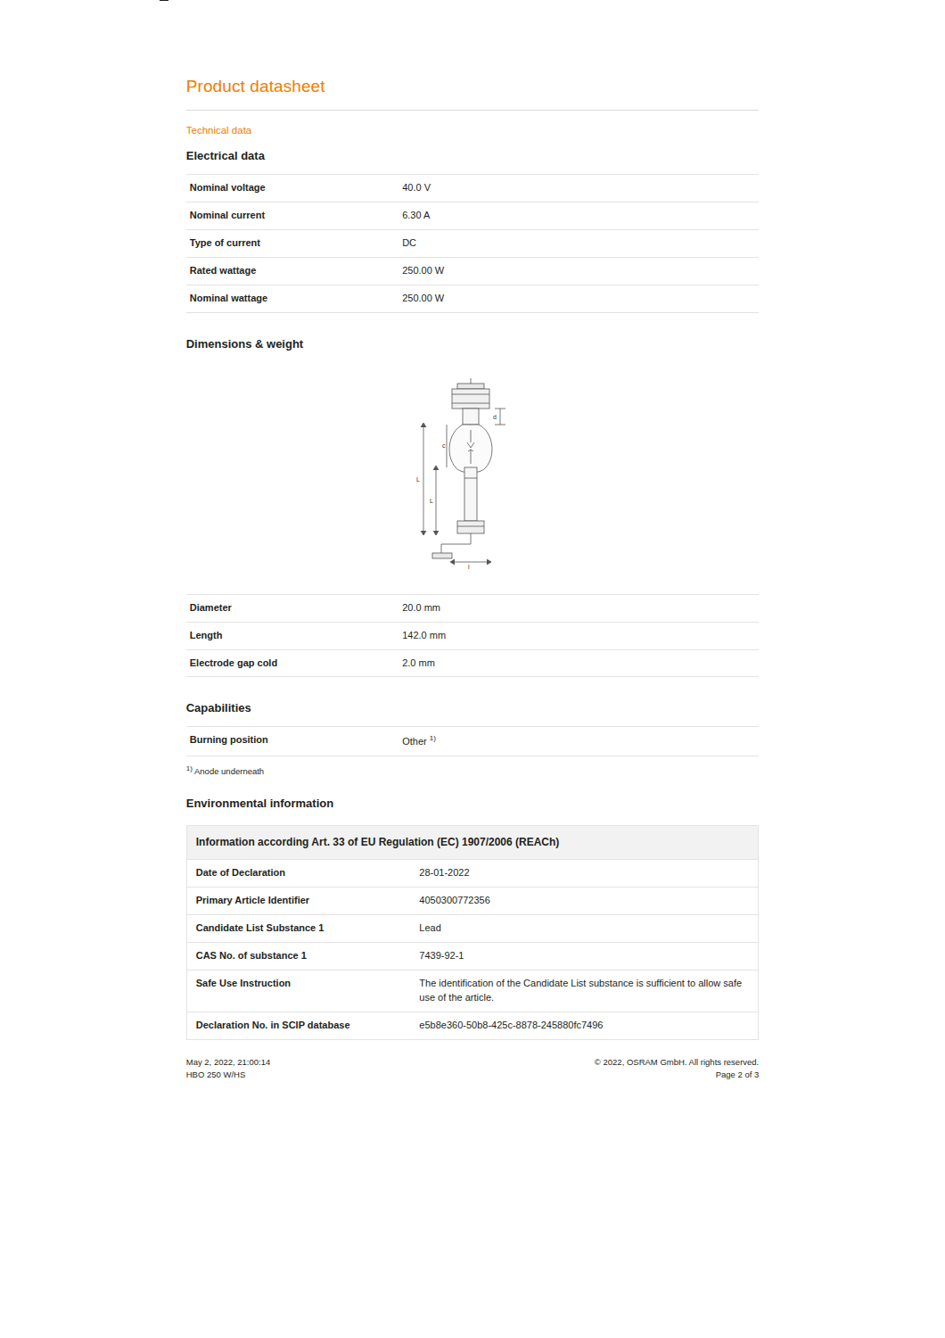Product datasheet
Technical data
Electrical data
| Nominal voltage | 40.0 V |
| Nominal current | 6.30 A |
| Type of current | DC |
| Rated wattage | 250.00 W |
| Nominal wattage | 250.00 W |
Dimensions & weight
L L c d l
| Diameter | 20.0 mm |
| Length | 142.0 mm |
| Electrode gap cold | 2.0 mm |
Capabilities
| Burning position | Other 1) |
1) Anode underneath
Environmental information
Information according Art. 33 of EU Regulation (EC) 1907/2006 (REACh)
| Date of Declaration | 28-01-2022 |
| Primary Article Identifier | 4050300772356 |
| Candidate List Substance 1 | Lead |
| CAS No. of substance 1 | 7439-92-1 |
| Safe Use Instruction | The identification of the Candidate List substance is sufficient to allow safe use of the article. |
| Declaration No. in SCIP database | e5b8e360-50b8-425c-8878-245880fc7496 |
May 2, 2022, 21:00:14
HBO 250 W/HS
© 2022, OSRAM GmbH. All rights reserved.
Page 2 of 3